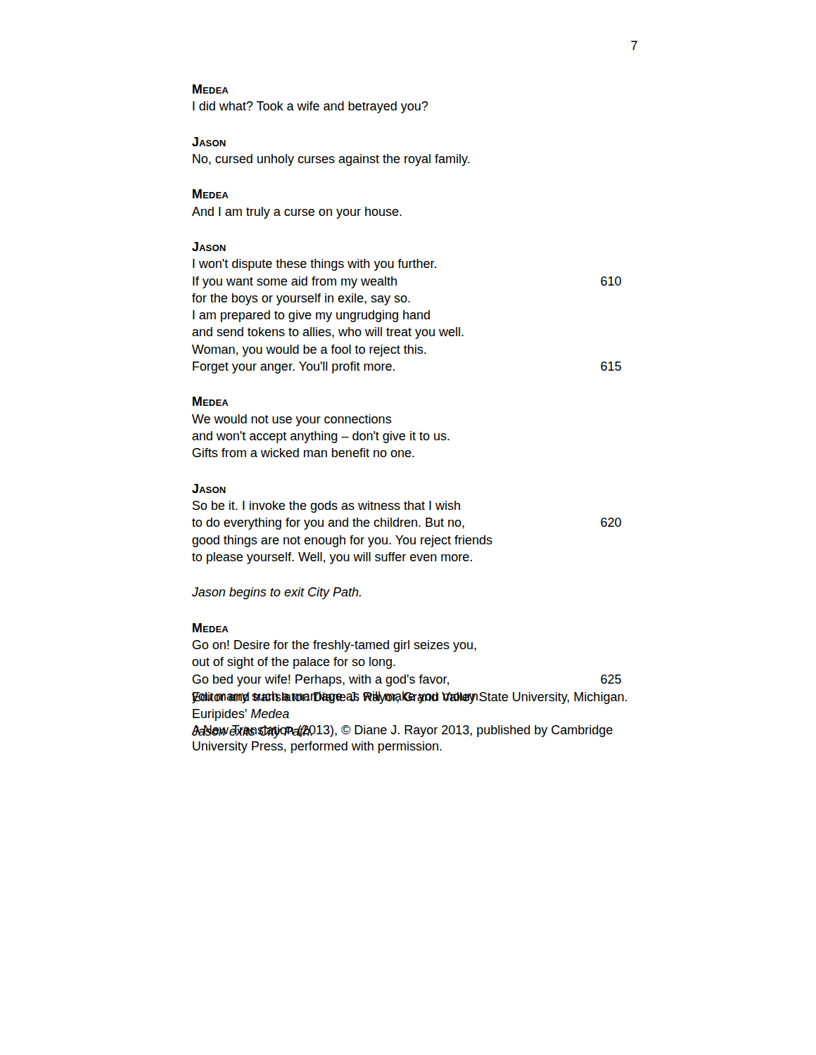7
Medea
I did what? Took a wife and betrayed you?
Jason
No, cursed unholy curses against the royal family.
Medea
And I am truly a curse on your house.
Jason
I won't dispute these things with you further.
If you want some aid from my wealth610
for the boys or yourself in exile, say so.
I am prepared to give my ungrudging hand
and send tokens to allies, who will treat you well.
Woman, you would be a fool to reject this.
Forget your anger. You'll profit more.615
Medea
We would not use your connections
and won't accept anything – don't give it to us.
Gifts from a wicked man benefit no one.
Jason
So be it. I invoke the gods as witness that I wish
to do everything for you and the children. But no,620
good things are not enough for you. You reject friends
to please yourself. Well, you will suffer even more.
Jason begins to exit City Path.
Medea
Go on! Desire for the freshly-tamed girl seizes you,
out of sight of the palace for so long.
Go bed your wife! Perhaps, with a god's favor,625
you marry such a marriage as will make you mourn.
Jason exits City Path.
Editor and translator: Diane J. Rayor, Grand Valley State University, Michigan. Euripides' Medea
A New Translation (2013), © Diane J. Rayor 2013, published by Cambridge University Press, performed with permission.